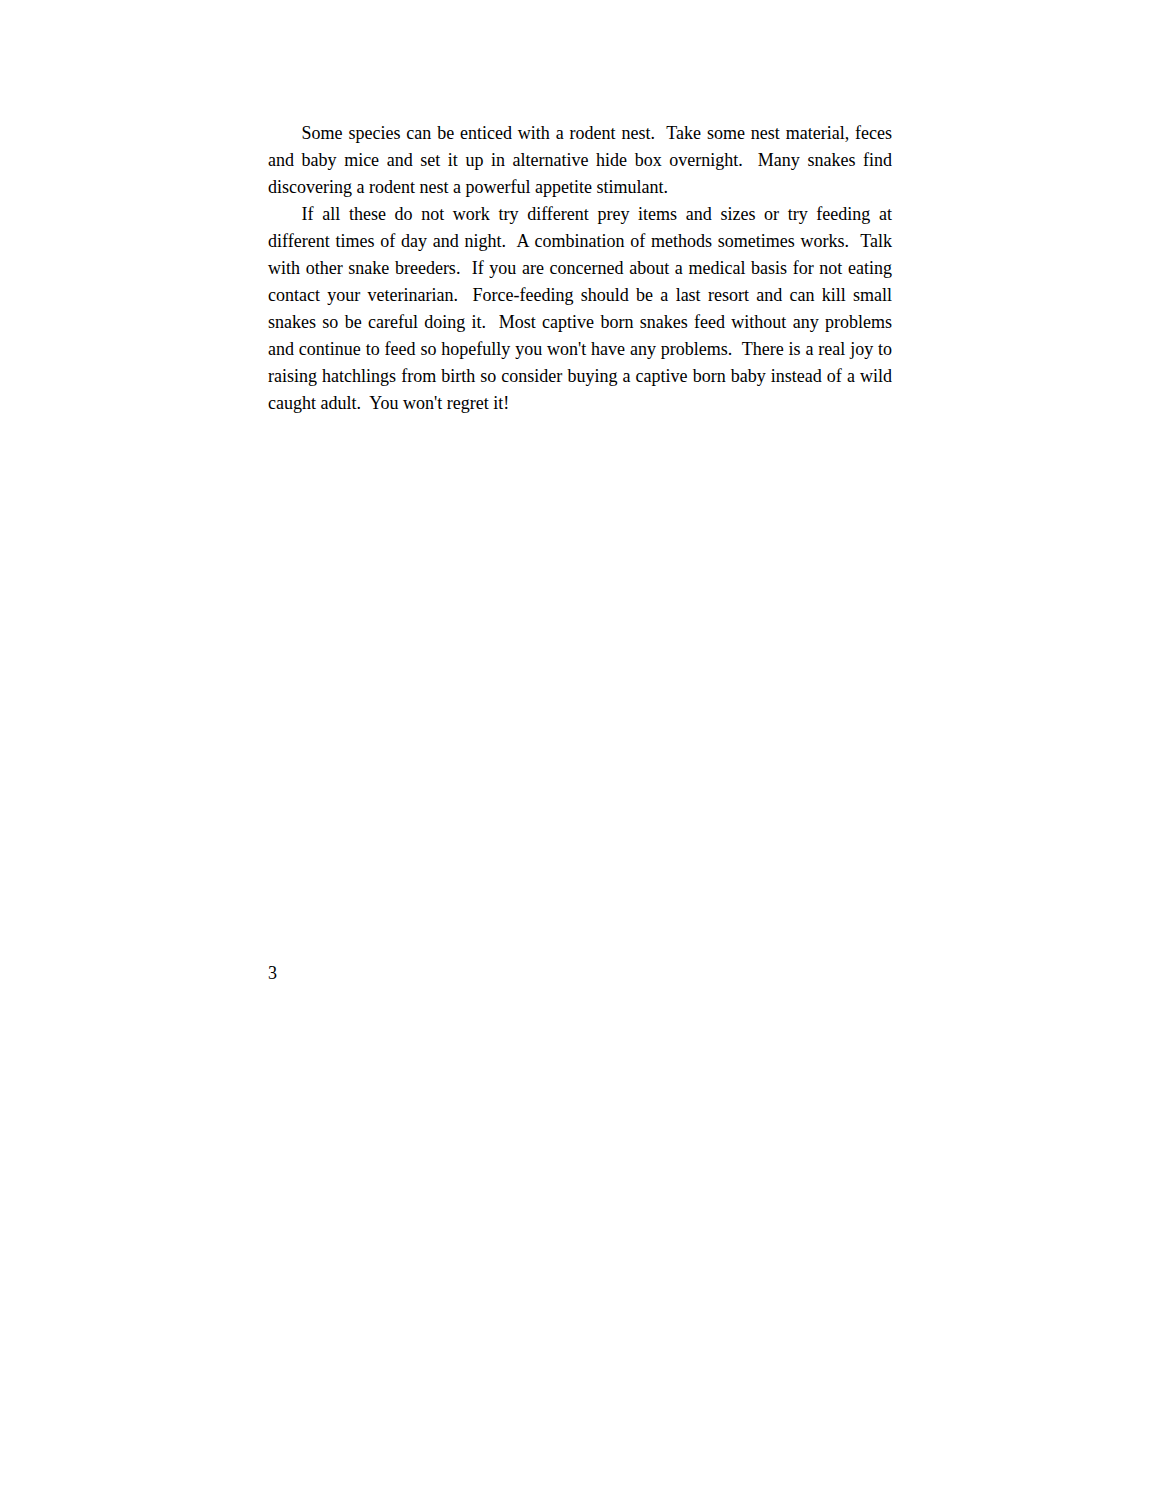Some species can be enticed with a rodent nest. Take some nest material, feces and baby mice and set it up in alternative hide box overnight. Many snakes find discovering a rodent nest a powerful appetite stimulant.
If all these do not work try different prey items and sizes or try feeding at different times of day and night. A combination of methods sometimes works. Talk with other snake breeders. If you are concerned about a medical basis for not eating contact your veterinarian. Force-feeding should be a last resort and can kill small snakes so be careful doing it. Most captive born snakes feed without any problems and continue to feed so hopefully you won't have any problems. There is a real joy to raising hatchlings from birth so consider buying a captive born baby instead of a wild caught adult. You won't regret it!
3